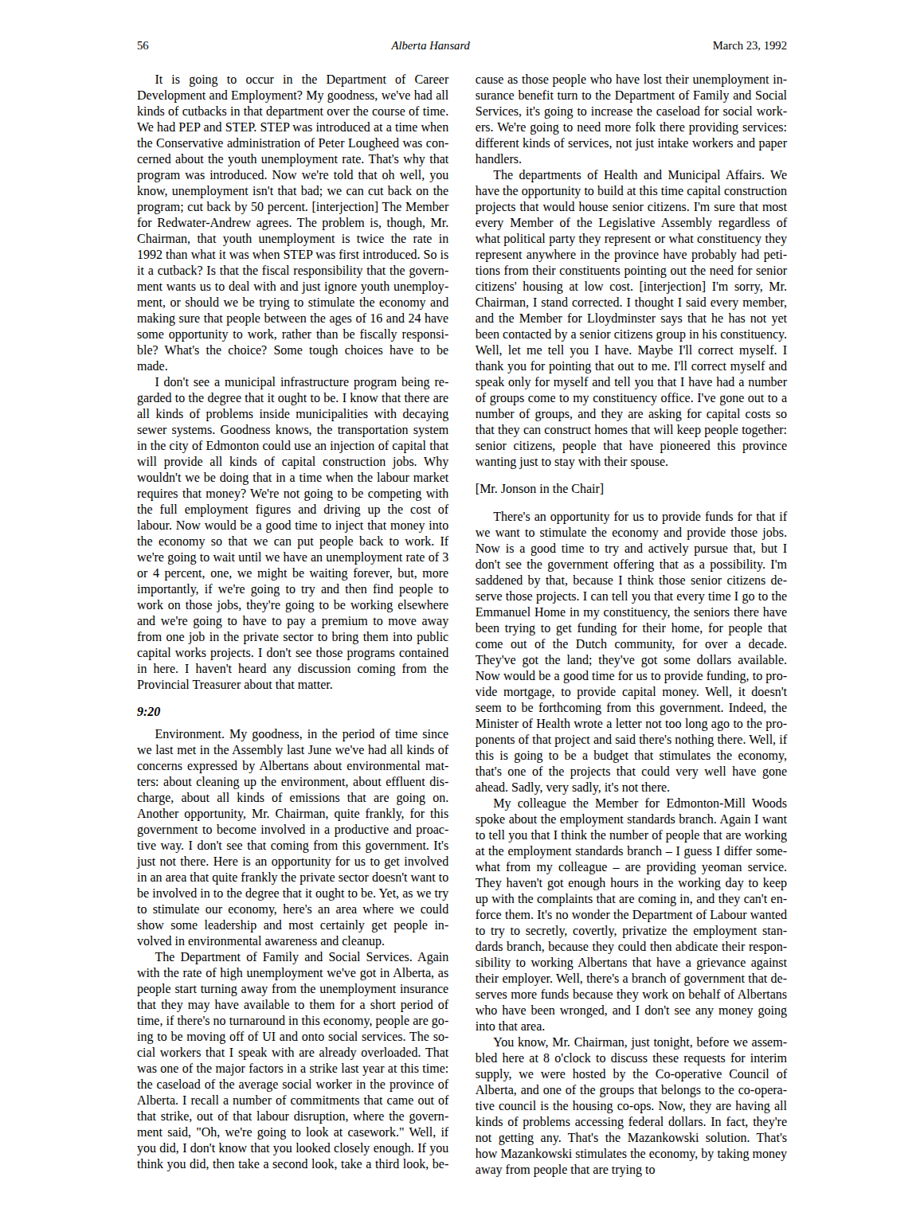56 Alberta Hansard March 23, 1992
It is going to occur in the Department of Career Development and Employment? My goodness, we've had all kinds of cutbacks in that department over the course of time. We had PEP and STEP. STEP was introduced at a time when the Conservative administration of Peter Lougheed was concerned about the youth unemployment rate. That's why that program was introduced. Now we're told that oh well, you know, unemployment isn't that bad; we can cut back on the program; cut back by 50 percent. [interjection] The Member for Redwater-Andrew agrees. The problem is, though, Mr. Chairman, that youth unemployment is twice the rate in 1992 than what it was when STEP was first introduced. So is it a cutback? Is that the fiscal responsibility that the government wants us to deal with and just ignore youth unemployment, or should we be trying to stimulate the economy and making sure that people between the ages of 16 and 24 have some opportunity to work, rather than be fiscally responsible? What's the choice? Some tough choices have to be made.
I don't see a municipal infrastructure program being regarded to the degree that it ought to be. I know that there are all kinds of problems inside municipalities with decaying sewer systems. Goodness knows, the transportation system in the city of Edmonton could use an injection of capital that will provide all kinds of capital construction jobs. Why wouldn't we be doing that in a time when the labour market requires that money? We're not going to be competing with the full employment figures and driving up the cost of labour. Now would be a good time to inject that money into the economy so that we can put people back to work. If we're going to wait until we have an unemployment rate of 3 or 4 percent, one, we might be waiting forever, but, more importantly, if we're going to try and then find people to work on those jobs, they're going to be working elsewhere and we're going to have to pay a premium to move away from one job in the private sector to bring them into public capital works projects. I don't see those programs contained in here. I haven't heard any discussion coming from the Provincial Treasurer about that matter.
9:20
Environment. My goodness, in the period of time since we last met in the Assembly last June we've had all kinds of concerns expressed by Albertans about environmental matters: about cleaning up the environment, about effluent discharge, about all kinds of emissions that are going on. Another opportunity, Mr. Chairman, quite frankly, for this government to become involved in a productive and proactive way. I don't see that coming from this government. It's just not there. Here is an opportunity for us to get involved in an area that quite frankly the private sector doesn't want to be involved in to the degree that it ought to be. Yet, as we try to stimulate our economy, here's an area where we could show some leadership and most certainly get people involved in environmental awareness and cleanup.
The Department of Family and Social Services. Again with the rate of high unemployment we've got in Alberta, as people start turning away from the unemployment insurance that they may have available to them for a short period of time, if there's no turnaround in this economy, people are going to be moving off of UI and onto social services. The social workers that I speak with are already overloaded. That was one of the major factors in a strike last year at this time: the caseload of the average social worker in the province of Alberta. I recall a number of commitments that came out of that strike, out of that labour disruption, where the government said, "Oh, we're going to look at casework." Well, if you did, I don't know that you looked closely enough. If you think you did, then take a second look, take a third look, because as those people who have lost their unemployment insurance benefit turn to the Department of Family and Social Services, it's going to increase the caseload for social workers. We're going to need more folk there providing services: different kinds of services, not just intake workers and paper handlers.
The departments of Health and Municipal Affairs. We have the opportunity to build at this time capital construction projects that would house senior citizens. I'm sure that most every Member of the Legislative Assembly regardless of what political party they represent or what constituency they represent anywhere in the province have probably had petitions from their constituents pointing out the need for senior citizens' housing at low cost. [interjection] I'm sorry, Mr. Chairman, I stand corrected. I thought I said every member, and the Member for Lloydminster says that he has not yet been contacted by a senior citizens group in his constituency. Well, let me tell you I have. Maybe I'll correct myself. I thank you for pointing that out to me. I'll correct myself and speak only for myself and tell you that I have had a number of groups come to my constituency office. I've gone out to a number of groups, and they are asking for capital costs so that they can construct homes that will keep people together: senior citizens, people that have pioneered this province wanting just to stay with their spouse.
[Mr. Jonson in the Chair]
There's an opportunity for us to provide funds for that if we want to stimulate the economy and provide those jobs. Now is a good time to try and actively pursue that, but I don't see the government offering that as a possibility. I'm saddened by that, because I think those senior citizens deserve those projects. I can tell you that every time I go to the Emmanuel Home in my constituency, the seniors there have been trying to get funding for their home, for people that come out of the Dutch community, for over a decade. They've got the land; they've got some dollars available. Now would be a good time for us to provide funding, to provide mortgage, to provide capital money. Well, it doesn't seem to be forthcoming from this government. Indeed, the Minister of Health wrote a letter not too long ago to the proponents of that project and said there's nothing there. Well, if this is going to be a budget that stimulates the economy, that's one of the projects that could very well have gone ahead. Sadly, very sadly, it's not there.
My colleague the Member for Edmonton-Mill Woods spoke about the employment standards branch. Again I want to tell you that I think the number of people that are working at the employment standards branch – I guess I differ somewhat from my colleague – are providing yeoman service. They haven't got enough hours in the working day to keep up with the complaints that are coming in, and they can't enforce them. It's no wonder the Department of Labour wanted to try to secretly, covertly, privatize the employment standards branch, because they could then abdicate their responsibility to working Albertans that have a grievance against their employer. Well, there's a branch of government that deserves more funds because they work on behalf of Albertans who have been wronged, and I don't see any money going into that area.
You know, Mr. Chairman, just tonight, before we assembled here at 8 o'clock to discuss these requests for interim supply, we were hosted by the Co-operative Council of Alberta, and one of the groups that belongs to the co-operative council is the housing co-ops. Now, they are having all kinds of problems accessing federal dollars. In fact, they're not getting any. That's the Mazankowski solution. That's how Mazankowski stimulates the economy, by taking money away from people that are trying to